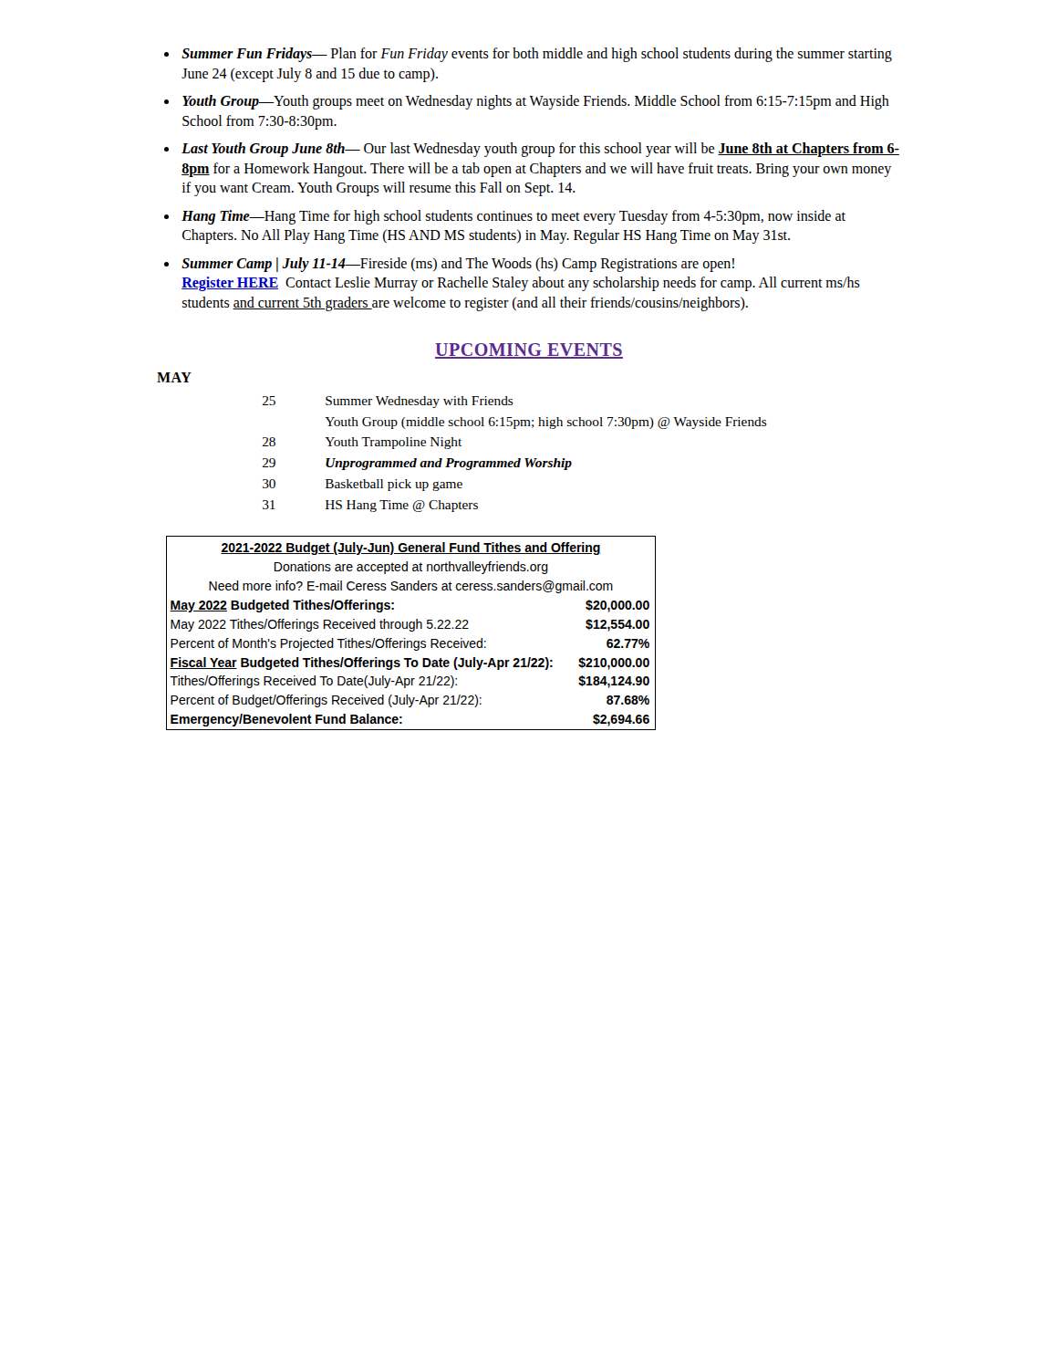Summer Fun Fridays— Plan for Fun Friday events for both middle and high school students during the summer starting June 24 (except July 8 and 15 due to camp).
Youth Group—Youth groups meet on Wednesday nights at Wayside Friends. Middle School from 6:15-7:15pm and High School from 7:30-8:30pm.
Last Youth Group June 8th— Our last Wednesday youth group for this school year will be June 8th at Chapters from 6-8pm for a Homework Hangout. There will be a tab open at Chapters and we will have fruit treats. Bring your own money if you want Cream. Youth Groups will resume this Fall on Sept. 14.
Hang Time—Hang Time for high school students continues to meet every Tuesday from 4-5:30pm, now inside at Chapters. No All Play Hang Time (HS AND MS students) in May. Regular HS Hang Time on May 31st.
Summer Camp | July 11-14—Fireside (ms) and The Woods (hs) Camp Registrations are open!
Register HERE Contact Leslie Murray or Rachelle Staley about any scholarship needs for camp. All current ms/hs students and current 5th graders are welcome to register (and all their friends/cousins/neighbors).
UPCOMING EVENTS
MAY
| 25 | Summer Wednesday with Friends |
| | Youth Group (middle school 6:15pm; high school 7:30pm) @ Wayside Friends |
| 28 | Youth Trampoline Night |
| 29 | Unprogrammed and Programmed Worship |
| 30 | Basketball pick up game |
| 31 | HS Hang Time @ Chapters |
| 2021-2022 Budget (July-Jun) General Fund Tithes and Offering |
| Donations are accepted at northvalleyfriends.org |
| Need more info? E-mail Ceress Sanders at ceress.sanders@gmail.com |
| May 2022 Budgeted Tithes/Offerings: | $20,000.00 |
| May 2022 Tithes/Offerings Received through 5.22.22 | $12,554.00 |
| Percent of Month's Projected Tithes/Offerings Received: | 62.77% |
| Fiscal Year Budgeted Tithes/Offerings To Date (July-Apr 21/22): | $210,000.00 |
| Tithes/Offerings Received To Date(July-Apr 21/22): | $184,124.90 |
| Percent of Budget/Offerings Received (July-Apr 21/22): | 87.68% |
| Emergency/Benevolent Fund Balance: | $2,694.66 |